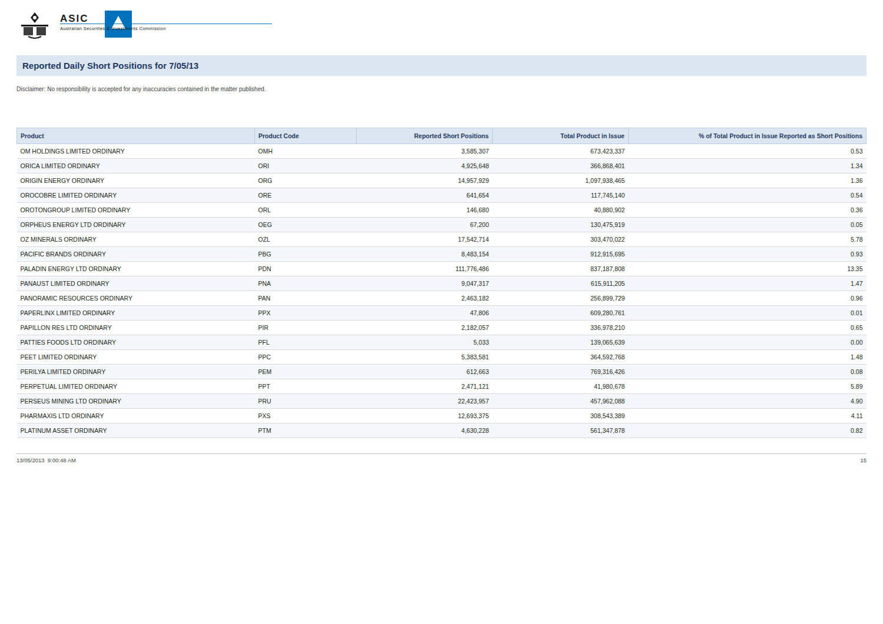ASIC
Australian Securities & Investments Commission
Reported Daily Short Positions for 7/05/13
Disclaimer: No responsibility is accepted for any inaccuracies contained in the matter published.
| Product | Product Code | Reported Short Positions | Total Product in Issue | % of Total Product in Issue Reported as Short Positions |
| --- | --- | --- | --- | --- |
| OM HOLDINGS LIMITED ORDINARY | OMH | 3,585,307 | 673,423,337 | 0.53 |
| ORICA LIMITED ORDINARY | ORI | 4,925,648 | 366,868,401 | 1.34 |
| ORIGIN ENERGY ORDINARY | ORG | 14,957,929 | 1,097,938,465 | 1.36 |
| OROCOBRE LIMITED ORDINARY | ORE | 641,654 | 117,745,140 | 0.54 |
| OROTONGROUP LIMITED ORDINARY | ORL | 146,680 | 40,880,902 | 0.36 |
| ORPHEUS ENERGY LTD ORDINARY | OEG | 67,200 | 130,475,919 | 0.05 |
| OZ MINERALS ORDINARY | OZL | 17,542,714 | 303,470,022 | 5.78 |
| PACIFIC BRANDS ORDINARY | PBG | 8,483,154 | 912,915,695 | 0.93 |
| PALADIN ENERGY LTD ORDINARY | PDN | 111,776,486 | 837,187,808 | 13.35 |
| PANAUST LIMITED ORDINARY | PNA | 9,047,317 | 615,911,205 | 1.47 |
| PANORAMIC RESOURCES ORDINARY | PAN | 2,463,182 | 256,899,729 | 0.96 |
| PAPERLINX LIMITED ORDINARY | PPX | 47,806 | 609,280,761 | 0.01 |
| PAPILLON RES LTD ORDINARY | PIR | 2,182,057 | 336,978,210 | 0.65 |
| PATTIES FOODS LTD ORDINARY | PFL | 5,033 | 139,065,639 | 0.00 |
| PEET LIMITED ORDINARY | PPC | 5,383,581 | 364,592,768 | 1.48 |
| PERILYA LIMITED ORDINARY | PEM | 612,663 | 769,316,426 | 0.08 |
| PERPETUAL LIMITED ORDINARY | PPT | 2,471,121 | 41,980,678 | 5.89 |
| PERSEUS MINING LTD ORDINARY | PRU | 22,423,957 | 457,962,088 | 4.90 |
| PHARMAXIS LTD ORDINARY | PXS | 12,693,375 | 308,543,389 | 4.11 |
| PLATINUM ASSET ORDINARY | PTM | 4,630,228 | 561,347,878 | 0.82 |
13/05/2013 9:00:48 AM 15